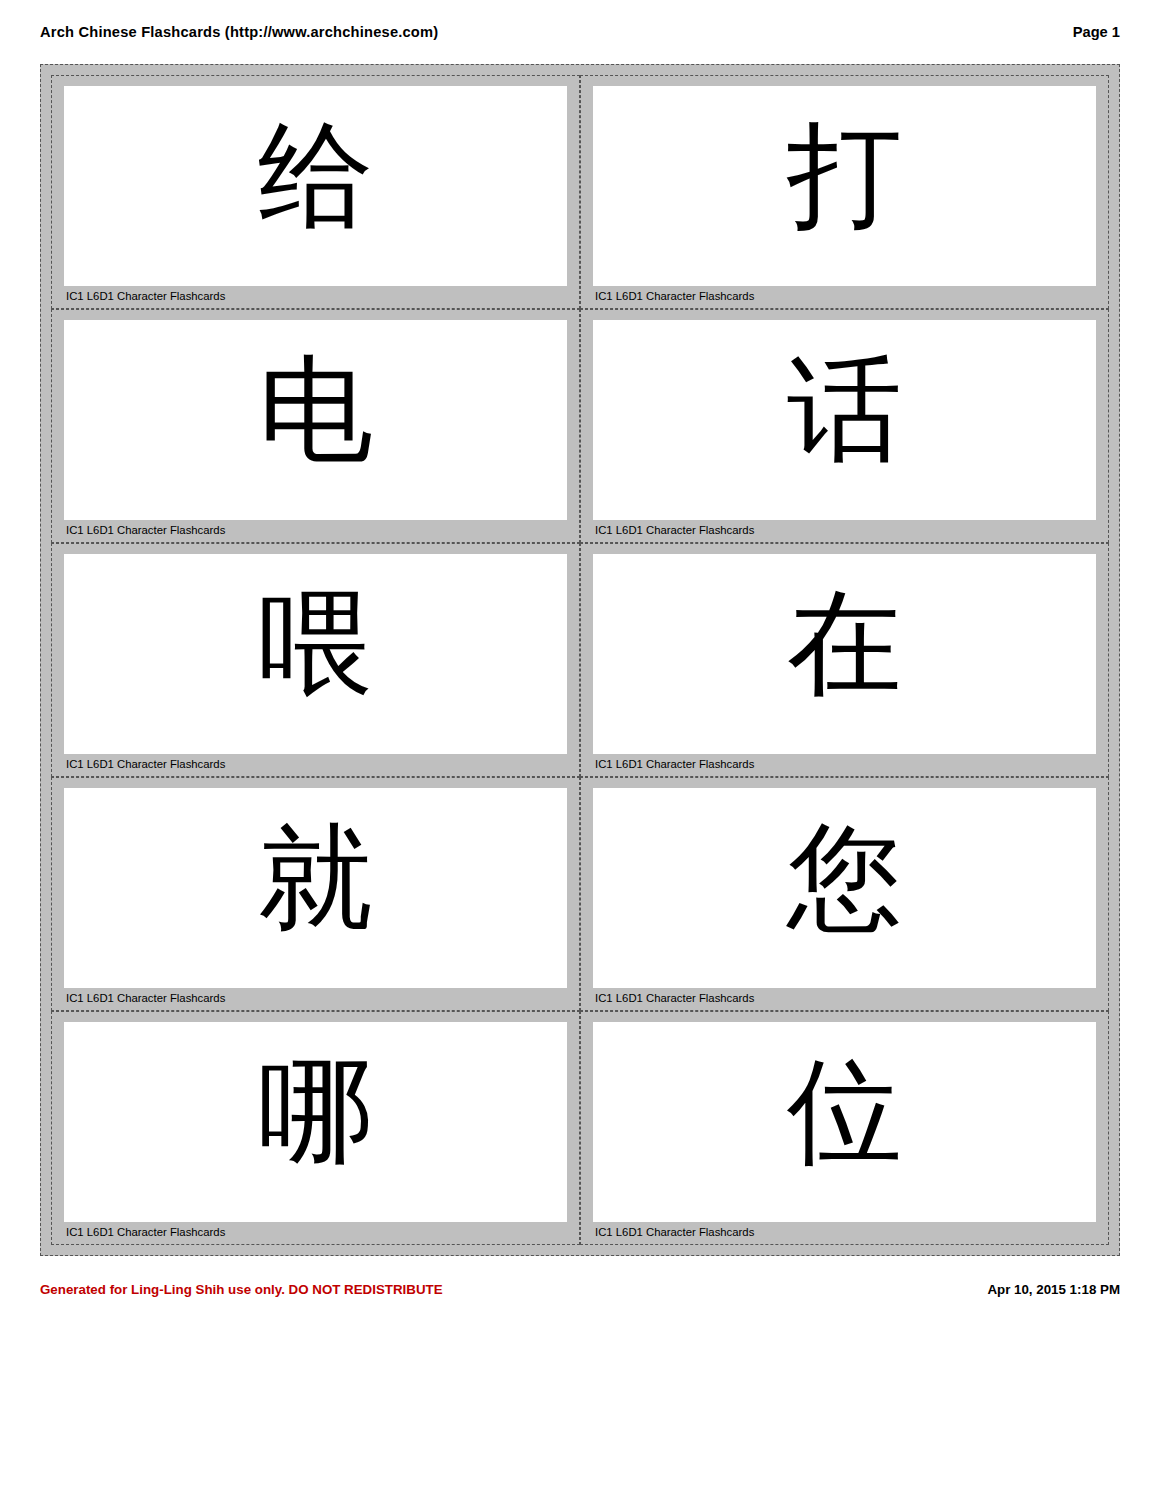Arch Chinese Flashcards (http://www.archchinese.com)
Page 1
给
IC1 L6D1 Character Flashcards
打
IC1 L6D1 Character Flashcards
电
IC1 L6D1 Character Flashcards
话
IC1 L6D1 Character Flashcards
喂
IC1 L6D1 Character Flashcards
在
IC1 L6D1 Character Flashcards
就
IC1 L6D1 Character Flashcards
您
IC1 L6D1 Character Flashcards
哪
IC1 L6D1 Character Flashcards
位
IC1 L6D1 Character Flashcards
Generated for Ling-Ling Shih use only. DO NOT REDISTRIBUTE
Apr 10, 2015 1:18 PM